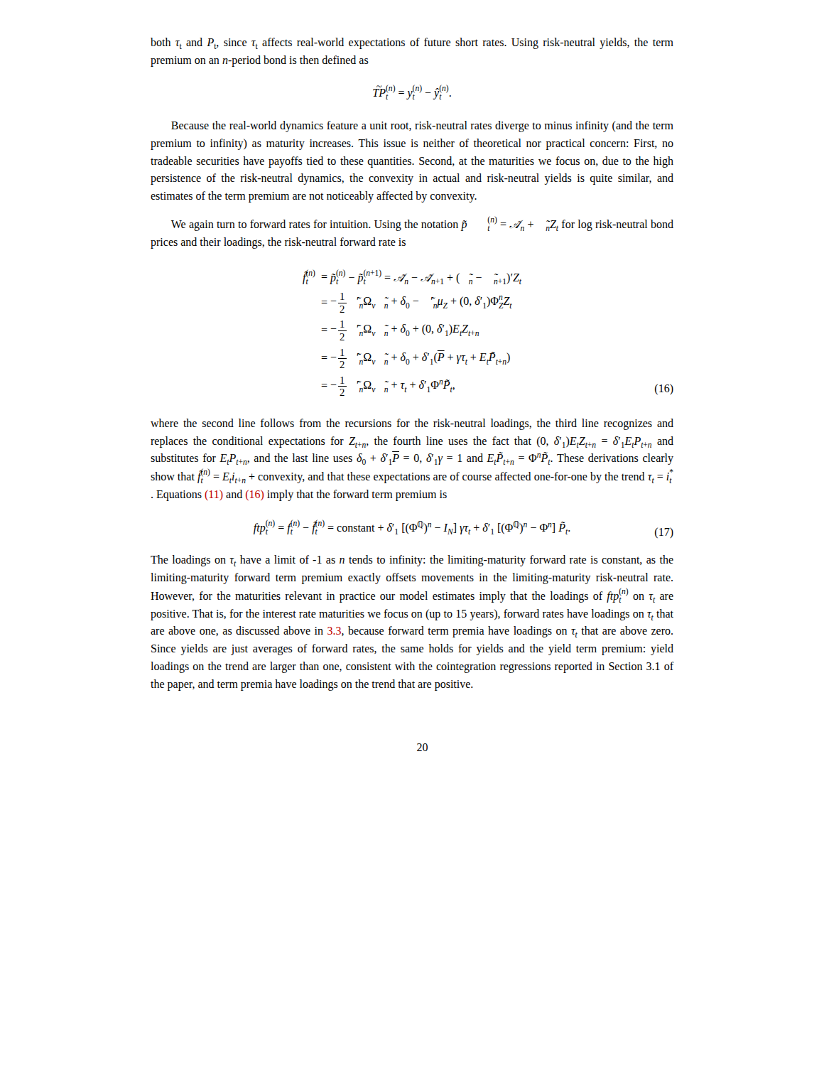both τt and Pt, since τt affects real-world expectations of future short rates. Using risk-neutral yields, the term premium on an n-period bond is then defined as
~ TP (n)t = y(n)t − ŷ(n)t.
Because the real-world dynamics feature a unit root, risk-neutral rates diverge to minus infinity (and the term premium to infinity) as maturity increases. This issue is neither of theoretical nor practical concern: First, no tradeable securities have payoffs tied to these quantities. Second, at the maturities we focus on, due to the high persistence of the risk-neutral dynamics, the convexity in actual and risk-neutral yields is quite similar, and estimates of the term premium are not noticeably affected by convexity.
We again turn to forward rates for intuition. Using the notation p̃(n)t = 𝒜̃n + 𝒡̃nZt for log risk-neutral bond prices and their loadings, the risk-neutral forward rate is
| f̃ ( n ) t | = | p̃ ( n ) t − p̃ ( n +1) t = 𝒜̃ n − 𝒜̃ n +1 + ( 𝒡̃ n − 𝒡̃ n +1 )′ Z t |
| | = | − 1 2 𝒡̃ ′ n Ω v 𝒡̃ n + δ 0 − 𝒡̃ ′ n μ Z + (0, δ ′ 1 )Φ n Z Z t |
| | = | − 1 2 𝒡̃ ′ n Ω v 𝒡̃ n + δ 0 + (0, δ ′ 1 ) E t Z t + n |
| | = | − 1 2 𝒡̃ ′ n Ω v 𝒡̃ n + δ 0 + δ ′ 1 ( P + γτ t + E t P̃ t + n ) |
| | = | − 1 2 𝒡̃ ′ n Ω v 𝒡̃ n + τ t + δ ′ 1 Φ n P̃ t , |
(16)
where the second line follows from the recursions for the risk-neutral loadings, the third line recognizes and replaces the conditional expectations for Zt+n, the fourth line uses the fact that (0, δ′1)EtZt+n = δ′1EtPt+n and substitutes for EtPt+n, and the last line uses δ0 + δ′1P = 0, δ′1γ = 1 and EtP̃t+n = ΦnP̃t. These derivations clearly show that f̃(n)t = Etit+n + convexity, and that these expectations are of course affected one-for-one by the trend τt = i*t. Equations (11) and (16) imply that the forward term premium is
ftp(n)t = f(n)t − f̃(n)t = constant + δ′1 [(Φℚ)n − IN] γτt + δ′1 [(Φℚ)n − Φn] P̃t. (17)
The loadings on τt have a limit of -1 as n tends to infinity: the limiting-maturity forward rate is constant, as the limiting-maturity forward term premium exactly offsets movements in the limiting-maturity risk-neutral rate. However, for the maturities relevant in practice our model estimates imply that the loadings of ftp(n)t on τt are positive. That is, for the interest rate maturities we focus on (up to 15 years), forward rates have loadings on τt that are above one, as discussed above in 3.3, because forward term premia have loadings on τt that are above zero. Since yields are just averages of forward rates, the same holds for yields and the yield term premium: yield loadings on the trend are larger than one, consistent with the cointegration regressions reported in Section 3.1 of the paper, and term premia have loadings on the trend that are positive.
20